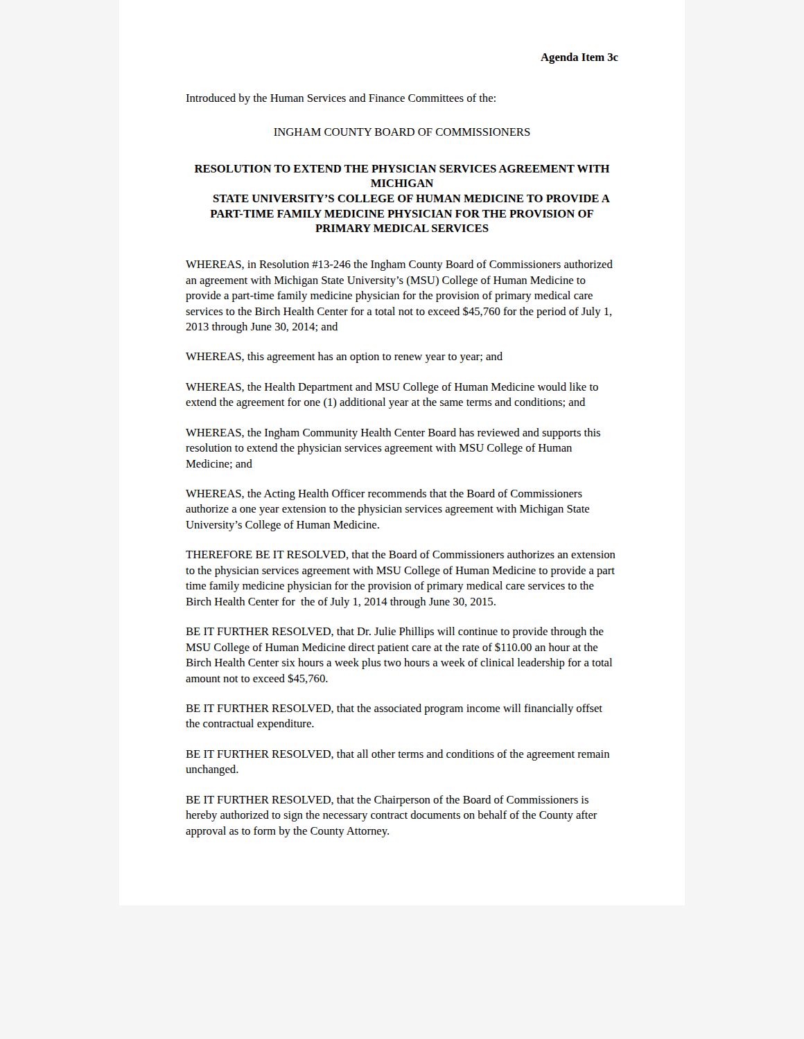Agenda Item 3c
Introduced by the Human Services and Finance Committees of the:
INGHAM COUNTY BOARD OF COMMISSIONERS
Resolution to Extend the Physician Services Agreement with Michigan State University’s College of Human Medicine to Provide a Part-Time Family Medicine Physician for the Provision of Primary Medical Services
WHEREAS, in Resolution #13-246 the Ingham County Board of Commissioners authorized an agreement with Michigan State University’s (MSU) College of Human Medicine to provide a part-time family medicine physician for the provision of primary medical care services to the Birch Health Center for a total not to exceed $45,760 for the period of July 1, 2013 through June 30, 2014; and
WHEREAS, this agreement has an option to renew year to year; and
WHEREAS, the Health Department and MSU College of Human Medicine would like to extend the agreement for one (1) additional year at the same terms and conditions; and
WHEREAS, the Ingham Community Health Center Board has reviewed and supports this resolution to extend the physician services agreement with MSU College of Human Medicine; and
WHEREAS, the Acting Health Officer recommends that the Board of Commissioners authorize a one year extension to the physician services agreement with Michigan State University’s College of Human Medicine.
THEREFORE BE IT RESOLVED, that the Board of Commissioners authorizes an extension to the physician services agreement with MSU College of Human Medicine to provide a part time family medicine physician for the provision of primary medical care services to the Birch Health Center for the of July 1, 2014 through June 30, 2015.
BE IT FURTHER RESOLVED, that Dr. Julie Phillips will continue to provide through the MSU College of Human Medicine direct patient care at the rate of $110.00 an hour at the Birch Health Center six hours a week plus two hours a week of clinical leadership for a total amount not to exceed $45,760.
BE IT FURTHER RESOLVED, that the associated program income will financially offset the contractual expenditure.
BE IT FURTHER RESOLVED, that all other terms and conditions of the agreement remain unchanged.
BE IT FURTHER RESOLVED, that the Chairperson of the Board of Commissioners is hereby authorized to sign the necessary contract documents on behalf of the County after approval as to form by the County Attorney.